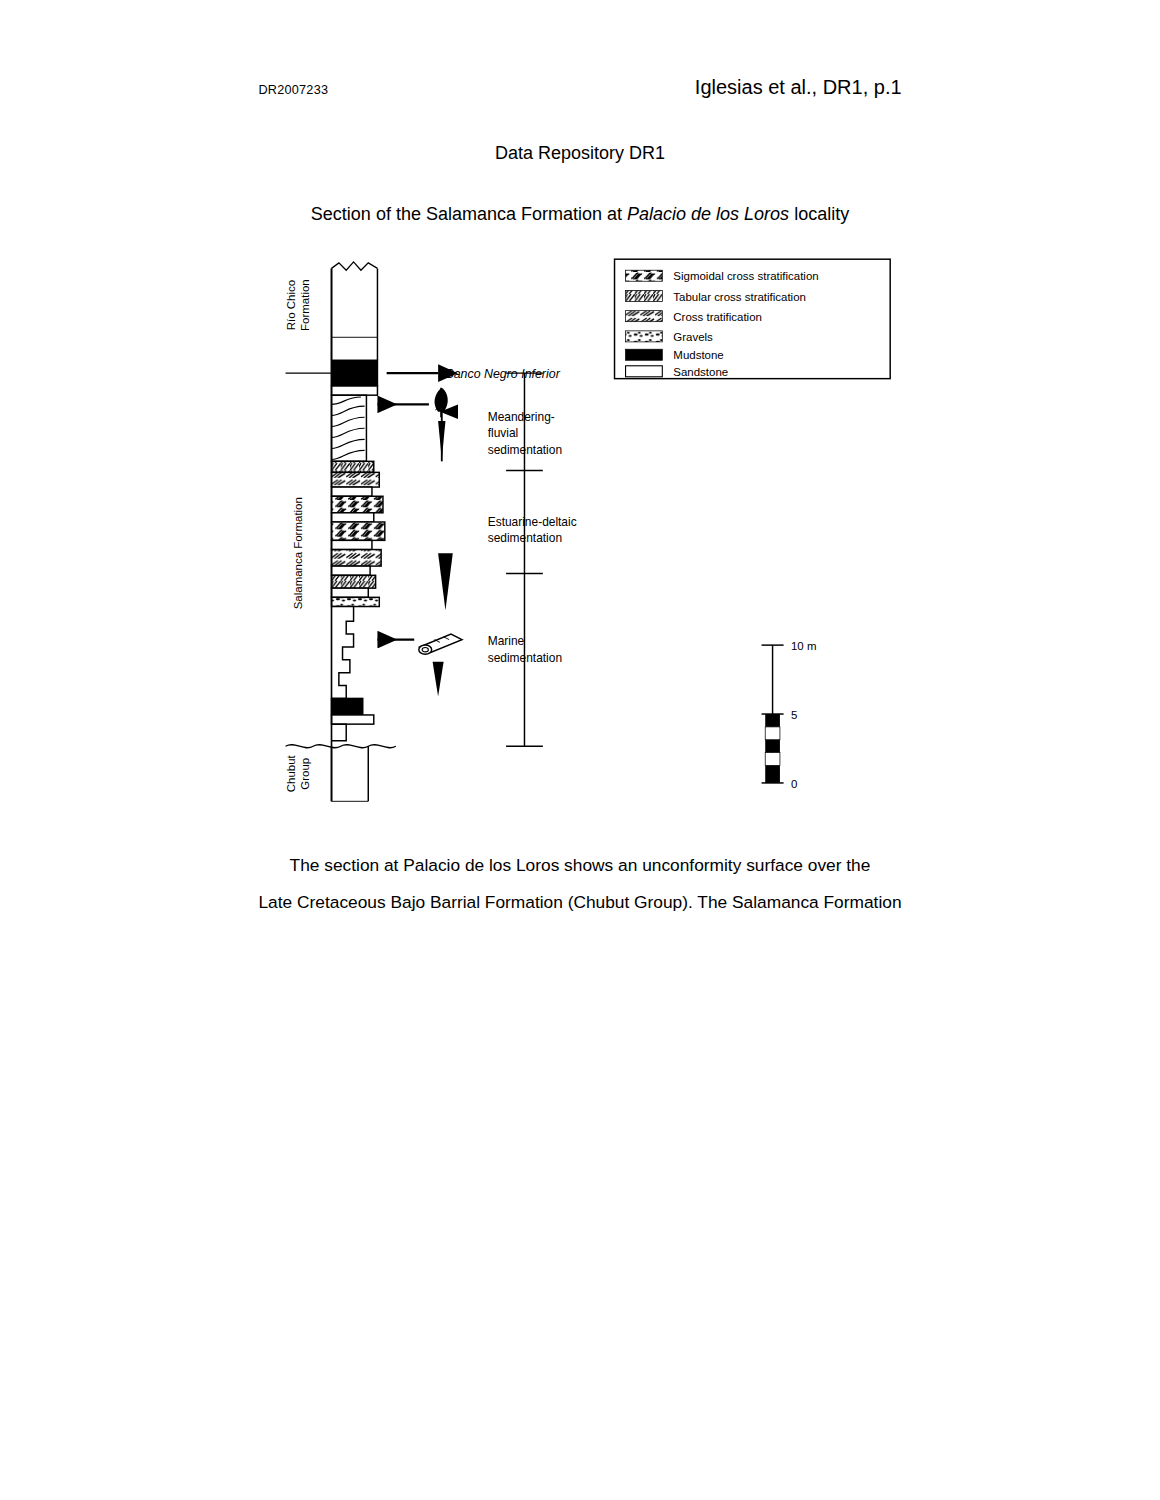DR2007233
Iglesias et al., DR1, p.1
Data Repository DR1
Section of the Salamanca Formation at Palacio de los Loros locality
Sigmoidal cross stratification Tabular cross stratification Cross tratification Gravels Mudstone Sandstone Río Chico Formation Salamanca Formation Chubut Group Banco Negro Inferior Meandering- fluvial sedimentation Estuarine-deltaic sedimentation Marine sedimentation 10 m 5 0
The section at Palacio de los Loros shows an unconformity surface over the
Late Cretaceous Bajo Barrial Formation (Chubut Group). The Salamanca Formation